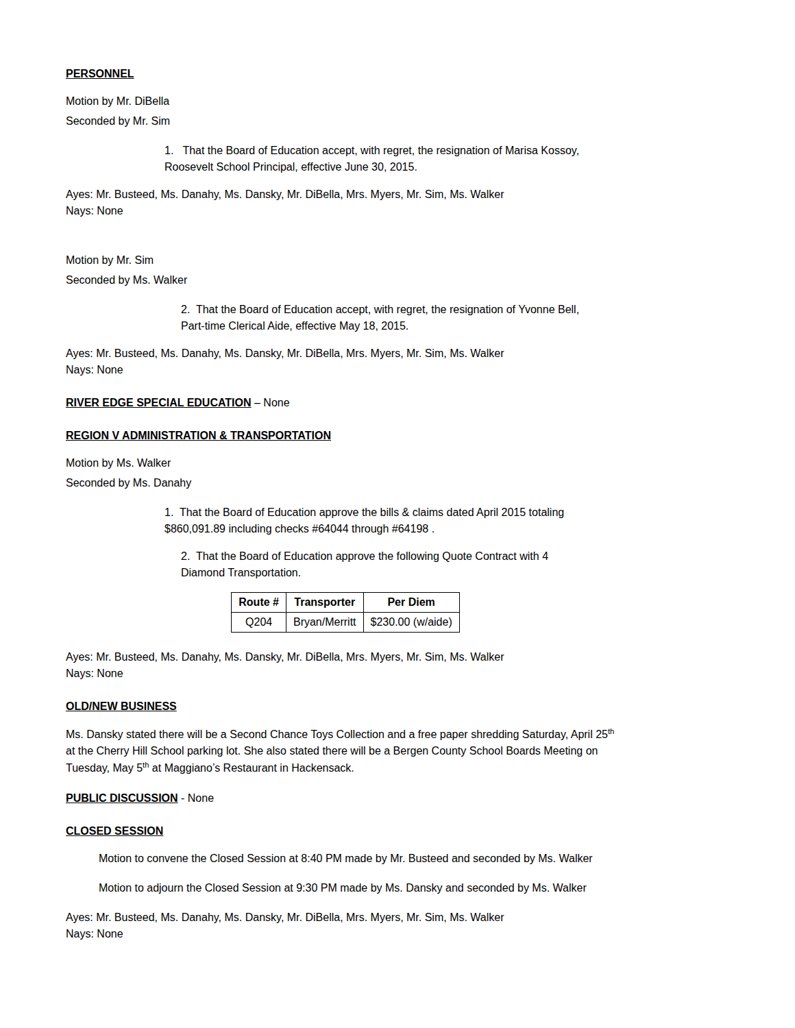PERSONNEL
Motion by Mr. DiBella
Seconded by Mr. Sim
1. That the Board of Education accept, with regret, the resignation of Marisa Kossoy, Roosevelt School Principal, effective June 30, 2015.
Ayes: Mr. Busteed, Ms. Danahy, Ms. Dansky, Mr. DiBella, Mrs. Myers, Mr. Sim, Ms. Walker
Nays: None
Motion by Mr. Sim
Seconded by Ms. Walker
2. That the Board of Education accept, with regret, the resignation of Yvonne Bell, Part-time Clerical Aide, effective May 18, 2015.
Ayes: Mr. Busteed, Ms. Danahy, Ms. Dansky, Mr. DiBella, Mrs. Myers, Mr. Sim, Ms. Walker
Nays: None
RIVER EDGE SPECIAL EDUCATION – None
REGION V ADMINISTRATION & TRANSPORTATION
Motion by Ms. Walker
Seconded by Ms. Danahy
1. That the Board of Education approve the bills & claims dated April 2015 totaling $860,091.89 including checks #64044 through #64198 .
2. That the Board of Education approve the following Quote Contract with 4 Diamond Transportation.
| Route # | Transporter | Per Diem |
| --- | --- | --- |
| Q204 | Bryan/Merritt | $230.00 (w/aide) |
Ayes: Mr. Busteed, Ms. Danahy, Ms. Dansky, Mr. DiBella, Mrs. Myers, Mr. Sim, Ms. Walker
Nays: None
OLD/NEW BUSINESS
Ms. Dansky stated there will be a Second Chance Toys Collection and a free paper shredding Saturday, April 25th at the Cherry Hill School parking lot. She also stated there will be a Bergen County School Boards Meeting on Tuesday, May 5th at Maggiano’s Restaurant in Hackensack.
PUBLIC DISCUSSION - None
CLOSED SESSION
Motion to convene the Closed Session at 8:40 PM made by Mr. Busteed and seconded by Ms. Walker
Motion to adjourn the Closed Session at 9:30 PM made by Ms. Dansky and seconded by Ms. Walker
Ayes: Mr. Busteed, Ms. Danahy, Ms. Dansky, Mr. DiBella, Mrs. Myers, Mr. Sim, Ms. Walker
Nays: None